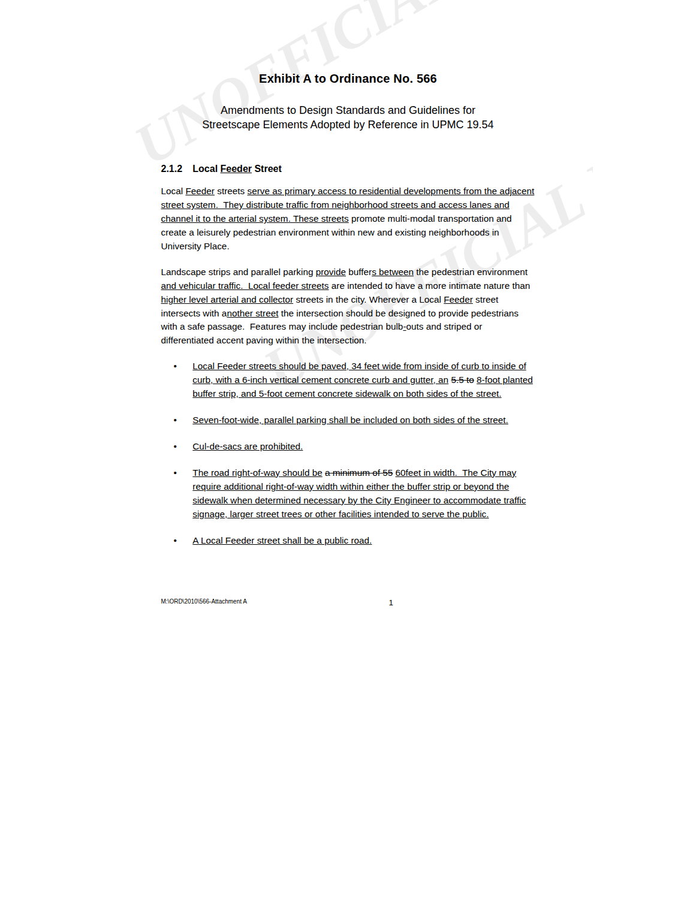UNOFFICIAL DOCUMENT UNOFFICIAL DOCUMENT
Exhibit A to Ordinance No. 566
Amendments to Design Standards and Guidelines for
Streetscape Elements Adopted by Reference in UPMC 19.54
2.1.2 Local Feeder Street
Local Feeder streets serve as primary access to residential developments from the adjacent street system. They distribute traffic from neighborhood streets and access lanes and channel it to the arterial system. These streets promote multi-modal transportation and create a leisurely pedestrian environment within new and existing neighborhoods in University Place.
Landscape strips and parallel parking provide buffers between the pedestrian environment and vehicular traffic. Local feeder streets are intended to have a more intimate nature than higher level arterial and collector streets in the city. Wherever a Local Feeder street intersects with another street the intersection should be designed to provide pedestrians with a safe passage. Features may include pedestrian bulb-outs and striped or differentiated accent paving within the intersection.
Local Feeder streets should be paved, 34 feet wide from inside of curb to inside of curb, with a 6-inch vertical cement concrete curb and gutter, an 5.5 to 8-foot planted buffer strip, and 5-foot cement concrete sidewalk on both sides of the street.
Seven-foot-wide, parallel parking shall be included on both sides of the street.
Cul-de-sacs are prohibited.
The road right-of-way should be a minimum of 55 60feet in width. The City may require additional right-of-way width within either the buffer strip or beyond the sidewalk when determined necessary by the City Engineer to accommodate traffic signage, larger street trees or other facilities intended to serve the public.
A Local Feeder street shall be a public road.
M:\ORD\2010\566-Attachment A
1